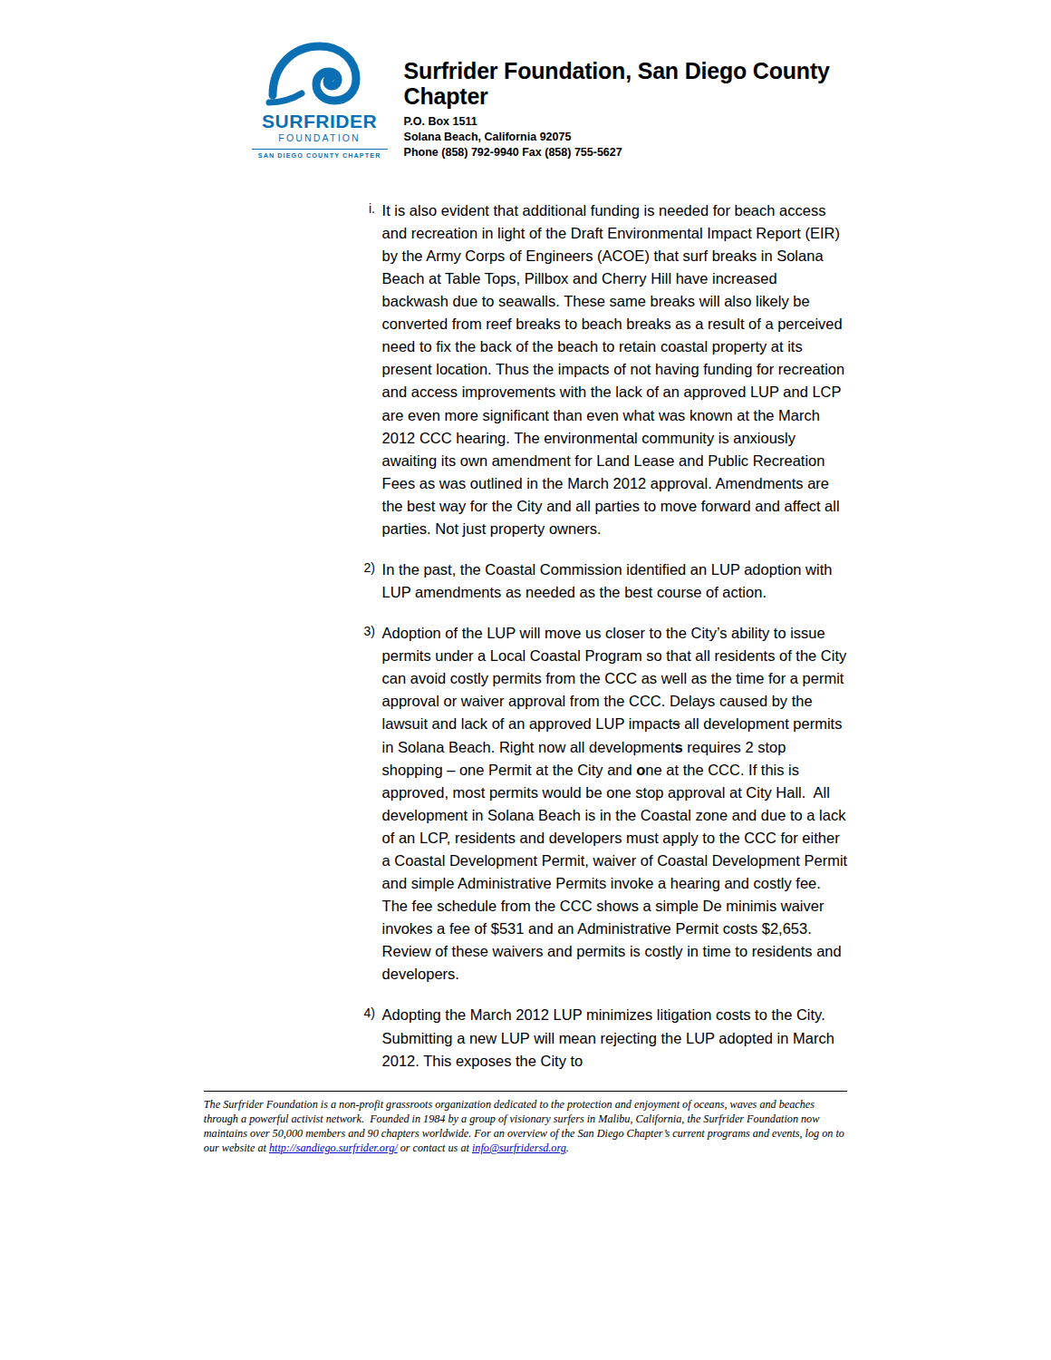SURFRIDER
FOUNDATION
SAN DIEGO COUNTY CHAPTER
Surfrider Foundation, San Diego County Chapter
P.O. Box 1511
Solana Beach, California 92075
Phone (858) 792-9940 Fax (858) 755-5627
i. It is also evident that additional funding is needed for beach access and recreation in light of the Draft Environmental Impact Report (EIR) by the Army Corps of Engineers (ACOE) that surf breaks in Solana Beach at Table Tops, Pillbox and Cherry Hill have increased backwash due to seawalls. These same breaks will also likely be converted from reef breaks to beach breaks as a result of a perceived need to fix the back of the beach to retain coastal property at its present location. Thus the impacts of not having funding for recreation and access improvements with the lack of an approved LUP and LCP are even more significant than even what was known at the March 2012 CCC hearing. The environmental community is anxiously awaiting its own amendment for Land Lease and Public Recreation Fees as was outlined in the March 2012 approval. Amendments are the best way for the City and all parties to move forward and affect all parties. Not just property owners.
2) In the past, the Coastal Commission identified an LUP adoption with LUP amendments as needed as the best course of action.
3) Adoption of the LUP will move us closer to the City’s ability to issue permits under a Local Coastal Program so that all residents of the City can avoid costly permits from the CCC as well as the time for a permit approval or waiver approval from the CCC. Delays caused by the lawsuit and lack of an approved LUP impacts all development permits in Solana Beach. Right now all developments requires 2 stop shopping – one Permit at the City and one at the CCC. If this is approved, most permits would be one stop approval at City Hall. All development in Solana Beach is in the Coastal zone and due to a lack of an LCP, residents and developers must apply to the CCC for either a Coastal Development Permit, waiver of Coastal Development Permit and simple Administrative Permits invoke a hearing and costly fee. The fee schedule from the CCC shows a simple De minimis waiver invokes a fee of $531 and an Administrative Permit costs $2,653. Review of these waivers and permits is costly in time to residents and developers.
4) Adopting the March 2012 LUP minimizes litigation costs to the City. Submitting a new LUP will mean rejecting the LUP adopted in March 2012. This exposes the City to
The Surfrider Foundation is a non-profit grassroots organization dedicated to the protection and enjoyment of oceans, waves and beaches through a powerful activist network. Founded in 1984 by a group of visionary surfers in Malibu, California, the Surfrider Foundation now maintains over 50,000 members and 90 chapters worldwide. For an overview of the San Diego Chapter’s current programs and events, log on to our website at http://sandiego.surfrider.org/ or contact us at info@surfridersd.org.